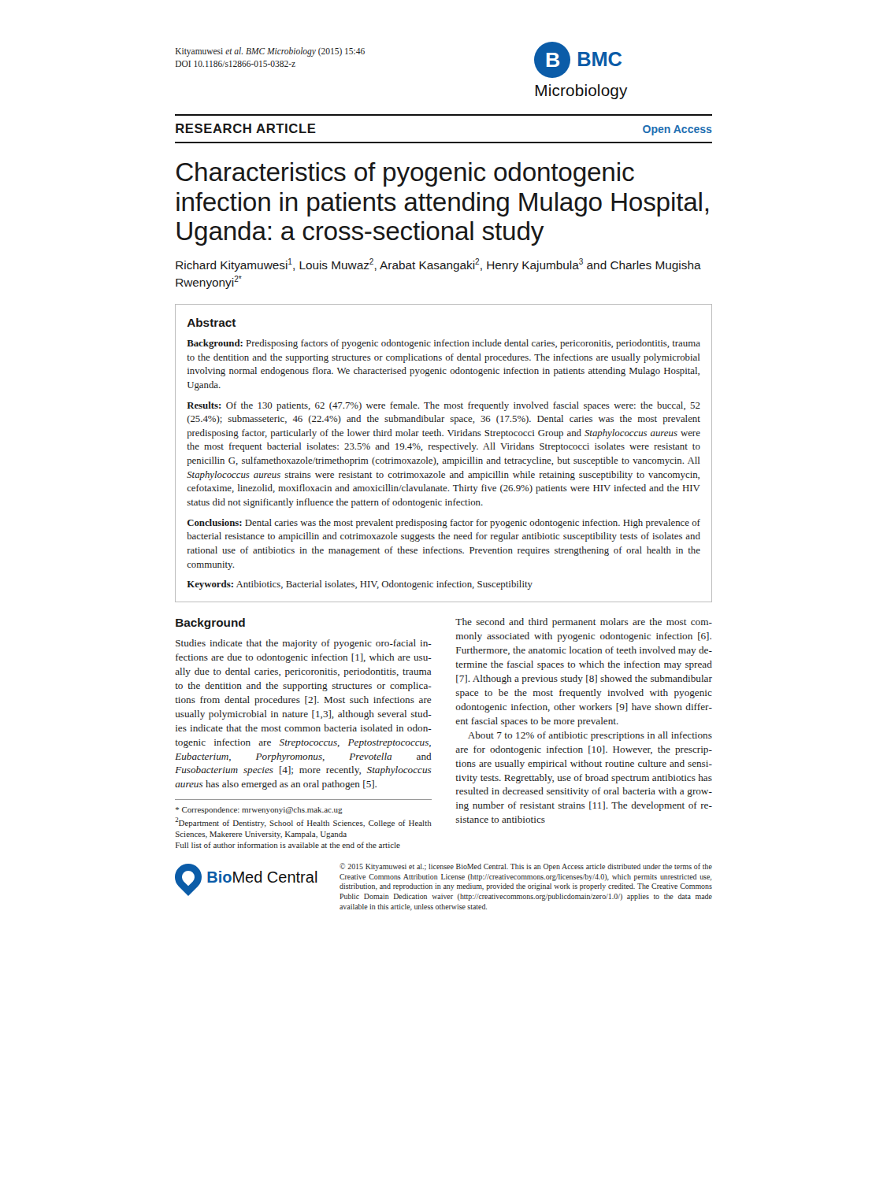Kityamuwesi et al. BMC Microbiology (2015) 15:46 DOI 10.1186/s12866-015-0382-z
B
BMC
Microbiology
RESEARCH ARTICLE
Open Access
Characteristics of pyogenic odontogenic infection in patients attending Mulago Hospital, Uganda: a cross-sectional study
Richard Kityamuwesi1, Louis Muwaz2, Arabat Kasangaki2, Henry Kajumbula3 and Charles Mugisha Rwenyonyi2*
Abstract
Background: Predisposing factors of pyogenic odontogenic infection include dental caries, pericoronitis, periodontitis, trauma to the dentition and the supporting structures or complications of dental procedures. The infections are usually polymicrobial involving normal endogenous flora. We characterised pyogenic odontogenic infection in patients attending Mulago Hospital, Uganda.
Results: Of the 130 patients, 62 (47.7%) were female. The most frequently involved fascial spaces were: the buccal, 52 (25.4%); submasseteric, 46 (22.4%) and the submandibular space, 36 (17.5%). Dental caries was the most prevalent predisposing factor, particularly of the lower third molar teeth. Viridans Streptococci Group and Staphylococcus aureus were the most frequent bacterial isolates: 23.5% and 19.4%, respectively. All Viridans Streptococci isolates were resistant to penicillin G, sulfamethoxazole/trimethoprim (cotrimoxazole), ampicillin and tetracycline, but susceptible to vancomycin. All Staphylococcus aureus strains were resistant to cotrimoxazole and ampicillin while retaining susceptibility to vancomycin, cefotaxime, linezolid, moxifloxacin and amoxicillin/clavulanate. Thirty five (26.9%) patients were HIV infected and the HIV status did not significantly influence the pattern of odontogenic infection.
Conclusions: Dental caries was the most prevalent predisposing factor for pyogenic odontogenic infection. High prevalence of bacterial resistance to ampicillin and cotrimoxazole suggests the need for regular antibiotic susceptibility tests of isolates and rational use of antibiotics in the management of these infections. Prevention requires strengthening of oral health in the community.
Keywords: Antibiotics, Bacterial isolates, HIV, Odontogenic infection, Susceptibility
Background
Studies indicate that the majority of pyogenic oro-facial infections are due to odontogenic infection [1], which are usually due to dental caries, pericoronitis, periodontitis, trauma to the dentition and the supporting structures or complications from dental procedures [2]. Most such infections are usually polymicrobial in nature [1,3], although several studies indicate that the most common bacteria isolated in odontogenic infection are Streptococcus, Peptostreptococcus, Eubacterium, Porphyromonus, Prevotella and Fusobacterium species [4]; more recently, Staphylococcus aureus has also emerged as an oral pathogen [5].
* Correspondence: mrwenyonyi@chs.mak.ac.ug
2Department of Dentistry, School of Health Sciences, College of Health Sciences, Makerere University, Kampala, Uganda
Full list of author information is available at the end of the article
The second and third permanent molars are the most commonly associated with pyogenic odontogenic infection [6]. Furthermore, the anatomic location of teeth involved may determine the fascial spaces to which the infection may spread [7]. Although a previous study [8] showed the submandibular space to be the most frequently involved with pyogenic odontogenic infection, other workers [9] have shown different fascial spaces to be more prevalent.
About 7 to 12% of antibiotic prescriptions in all infections are for odontogenic infection [10]. However, the prescriptions are usually empirical without routine culture and sensitivity tests. Regrettably, use of broad spectrum antibiotics has resulted in decreased sensitivity of oral bacteria with a growing number of resistant strains [11]. The development of resistance to antibiotics
Bio Med Central
© 2015 Kityamuwesi et al.; licensee BioMed Central. This is an Open Access article distributed under the terms of the Creative Commons Attribution License (http://creativecommons.org/licenses/by/4.0), which permits unrestricted use, distribution, and reproduction in any medium, provided the original work is properly credited. The Creative Commons Public Domain Dedication waiver (http://creativecommons.org/publicdomain/zero/1.0/) applies to the data made available in this article, unless otherwise stated.